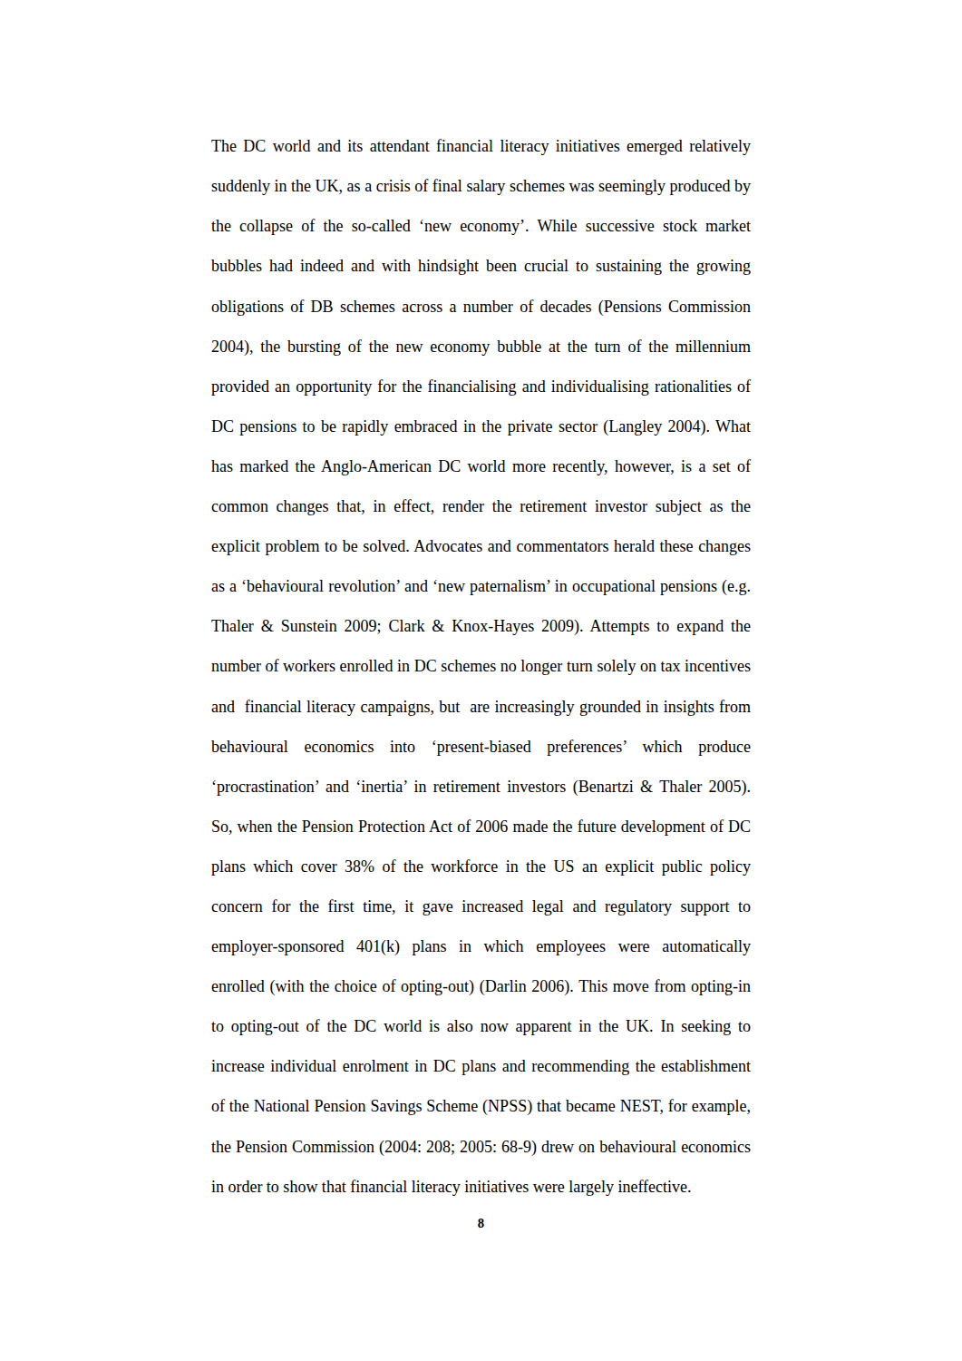The DC world and its attendant financial literacy initiatives emerged relatively suddenly in the UK, as a crisis of final salary schemes was seemingly produced by the collapse of the so-called ‘new economy’. While successive stock market bubbles had indeed and with hindsight been crucial to sustaining the growing obligations of DB schemes across a number of decades (Pensions Commission 2004), the bursting of the new economy bubble at the turn of the millennium provided an opportunity for the financialising and individualising rationalities of DC pensions to be rapidly embraced in the private sector (Langley 2004). What has marked the Anglo-American DC world more recently, however, is a set of common changes that, in effect, render the retirement investor subject as the explicit problem to be solved. Advocates and commentators herald these changes as a ‘behavioural revolution’ and ‘new paternalism’ in occupational pensions (e.g. Thaler & Sunstein 2009; Clark & Knox-Hayes 2009). Attempts to expand the number of workers enrolled in DC schemes no longer turn solely on tax incentives and financial literacy campaigns, but are increasingly grounded in insights from behavioural economics into ‘present-biased preferences’ which produce ‘procrastination’ and ‘inertia’ in retirement investors (Benartzi & Thaler 2005). So, when the Pension Protection Act of 2006 made the future development of DC plans which cover 38% of the workforce in the US an explicit public policy concern for the first time, it gave increased legal and regulatory support to employer-sponsored 401(k) plans in which employees were automatically enrolled (with the choice of opting-out) (Darlin 2006). This move from opting-in to opting-out of the DC world is also now apparent in the UK. In seeking to increase individual enrolment in DC plans and recommending the establishment of the National Pension Savings Scheme (NPSS) that became NEST, for example, the Pension Commission (2004: 208; 2005: 68-9) drew on behavioural economics in order to show that financial literacy initiatives were largely ineffective.
8